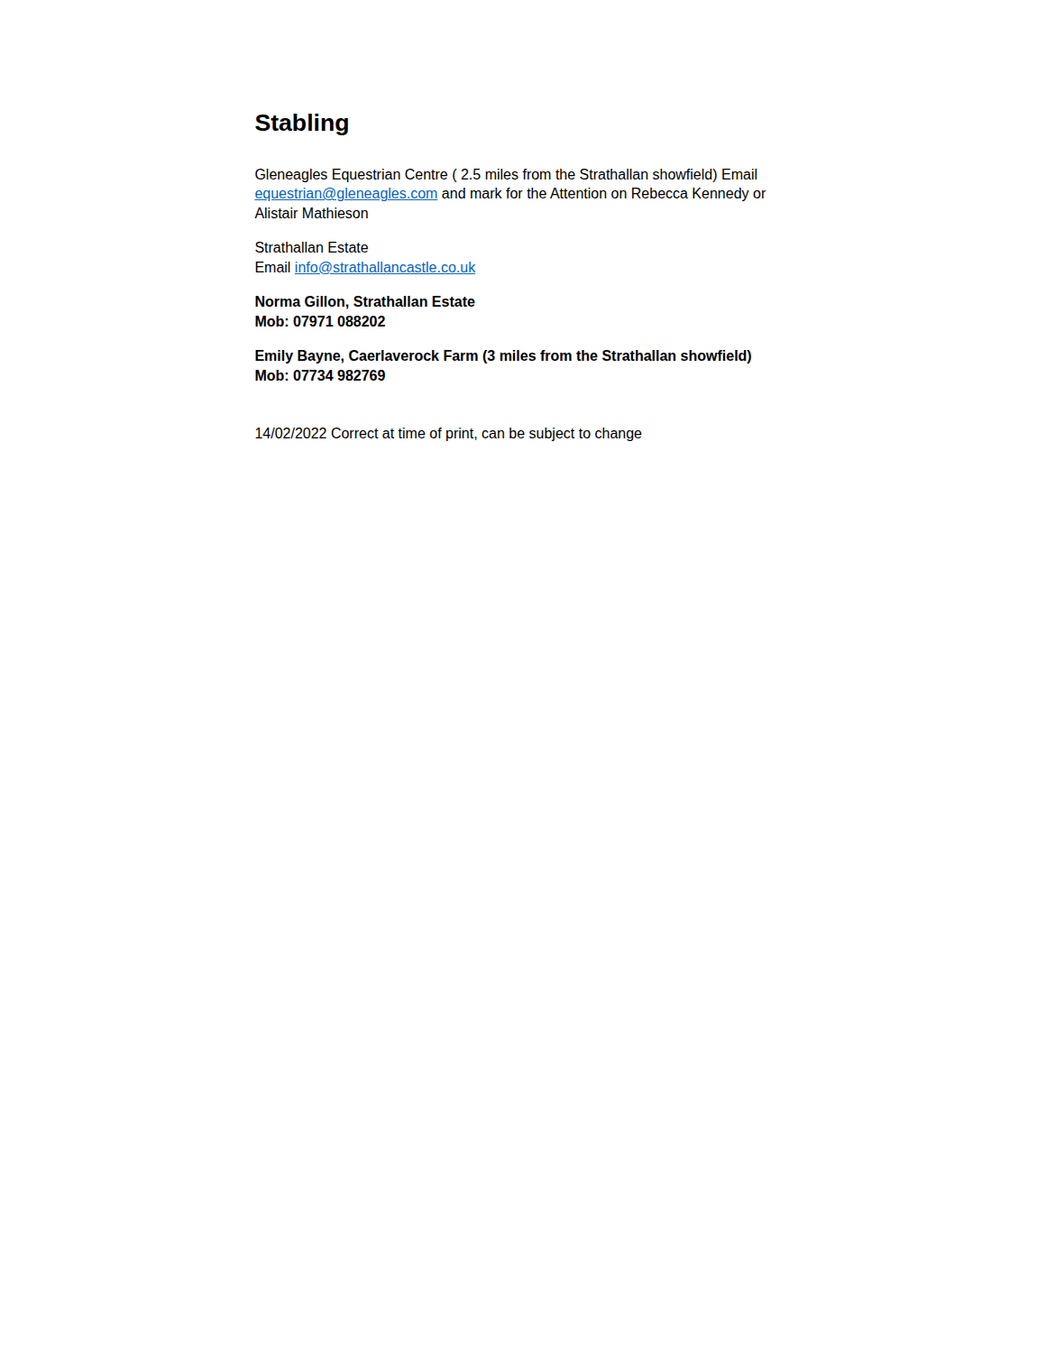Stabling
Gleneagles Equestrian Centre ( 2.5 miles from the Strathallan showfield) Email equestrian@gleneagles.com and mark for the Attention on Rebecca Kennedy or Alistair Mathieson
Strathallan Estate
Email info@strathallancastle.co.uk
Norma Gillon, Strathallan Estate
Mob: 07971 088202
Emily Bayne, Caerlaverock Farm (3 miles from the Strathallan showfield)
Mob: 07734 982769
14/02/2022 Correct at time of print, can be subject to change